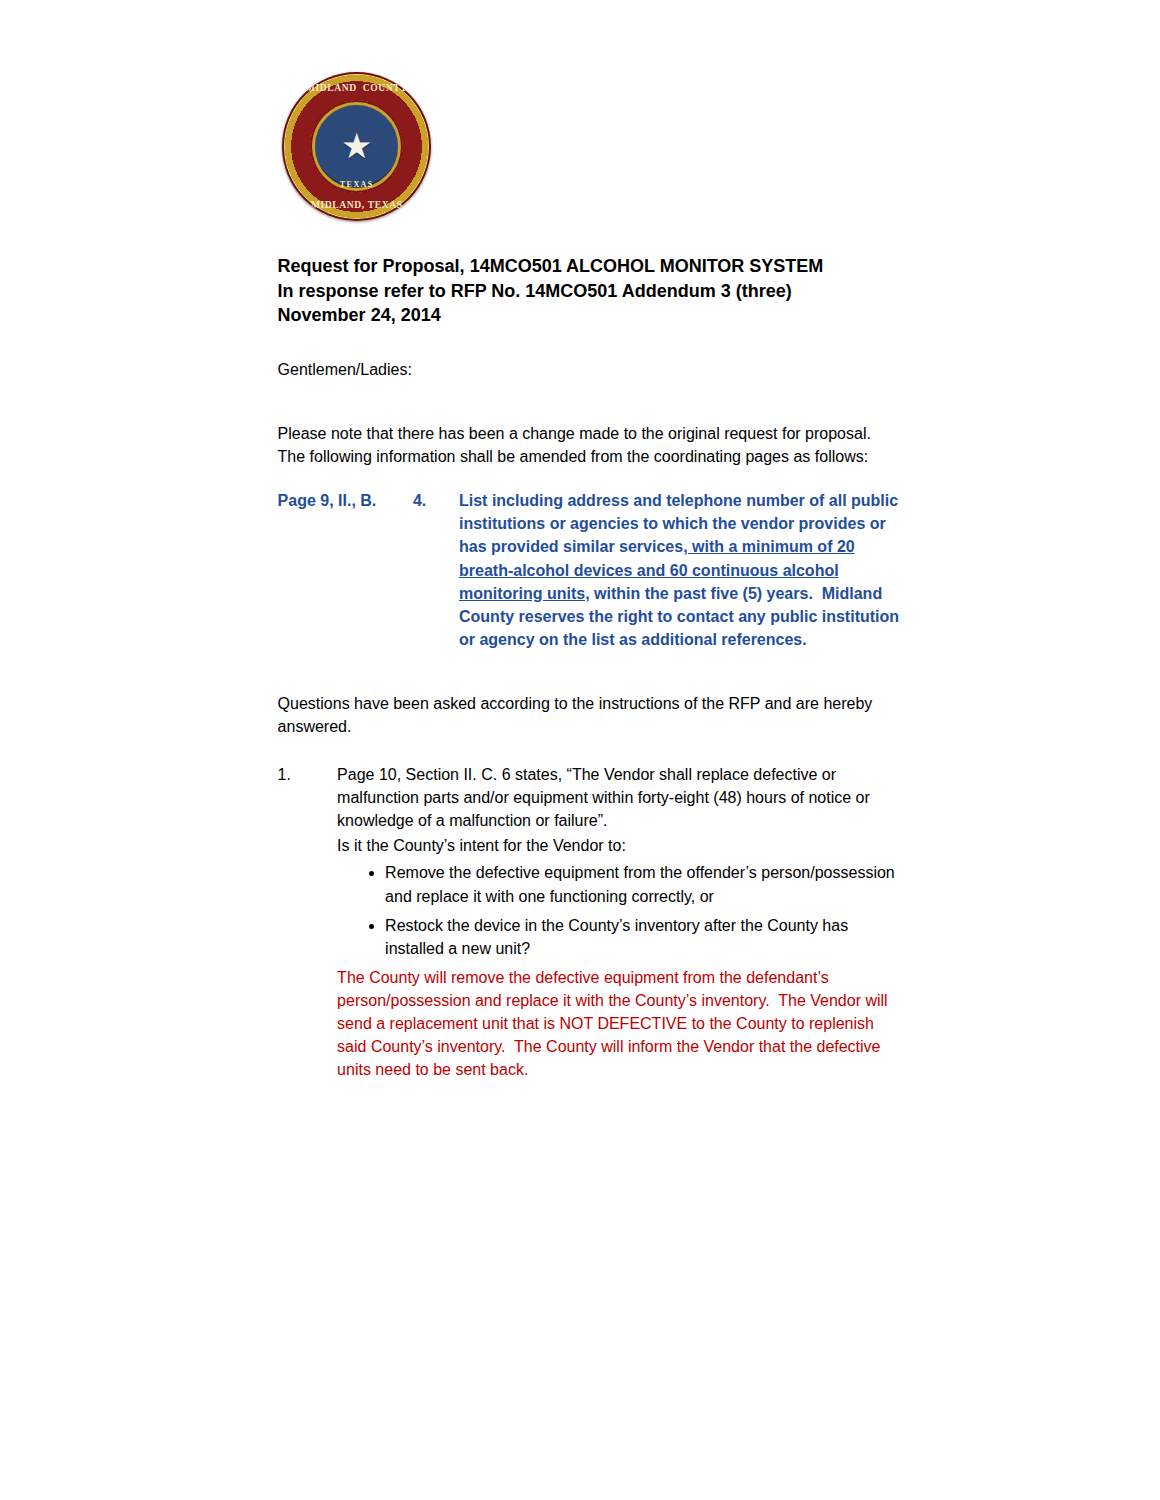Midland County Midland, Texas State of
★
TEXAS
Request for Proposal, 14MCO501 ALCOHOL MONITOR SYSTEM In response refer to RFP No. 14MCO501 Addendum 3 (three) November 24, 2014
Gentlemen/Ladies:
Please note that there has been a change made to the original request for proposal. The following information shall be amended from the coordinating pages as follows:
Page 9, II., B.
4.
List including address and telephone number of all public institutions or agencies to which the vendor provides or has provided similar services, with a minimum of 20 breath-alcohol devices and 60 continuous alcohol monitoring units, within the past five (5) years. Midland County reserves the right to contact any public institution or agency on the list as additional references.
Questions have been asked according to the instructions of the RFP and are hereby answered.
Page 10, Section II. C. 6 states, “The Vendor shall replace defective or malfunction parts and/or equipment within forty-eight (48) hours of notice or knowledge of a malfunction or failure”.
Is it the County’s intent for the Vendor to:
Remove the defective equipment from the offender’s person/possession and replace it with one functioning correctly, or
Restock the device in the County’s inventory after the County has installed a new unit?
The County will remove the defective equipment from the defendant’s person/possession and replace it with the County’s inventory. The Vendor will send a replacement unit that is NOT DEFECTIVE to the County to replenish said County’s inventory. The County will inform the Vendor that the defective units need to be sent back.